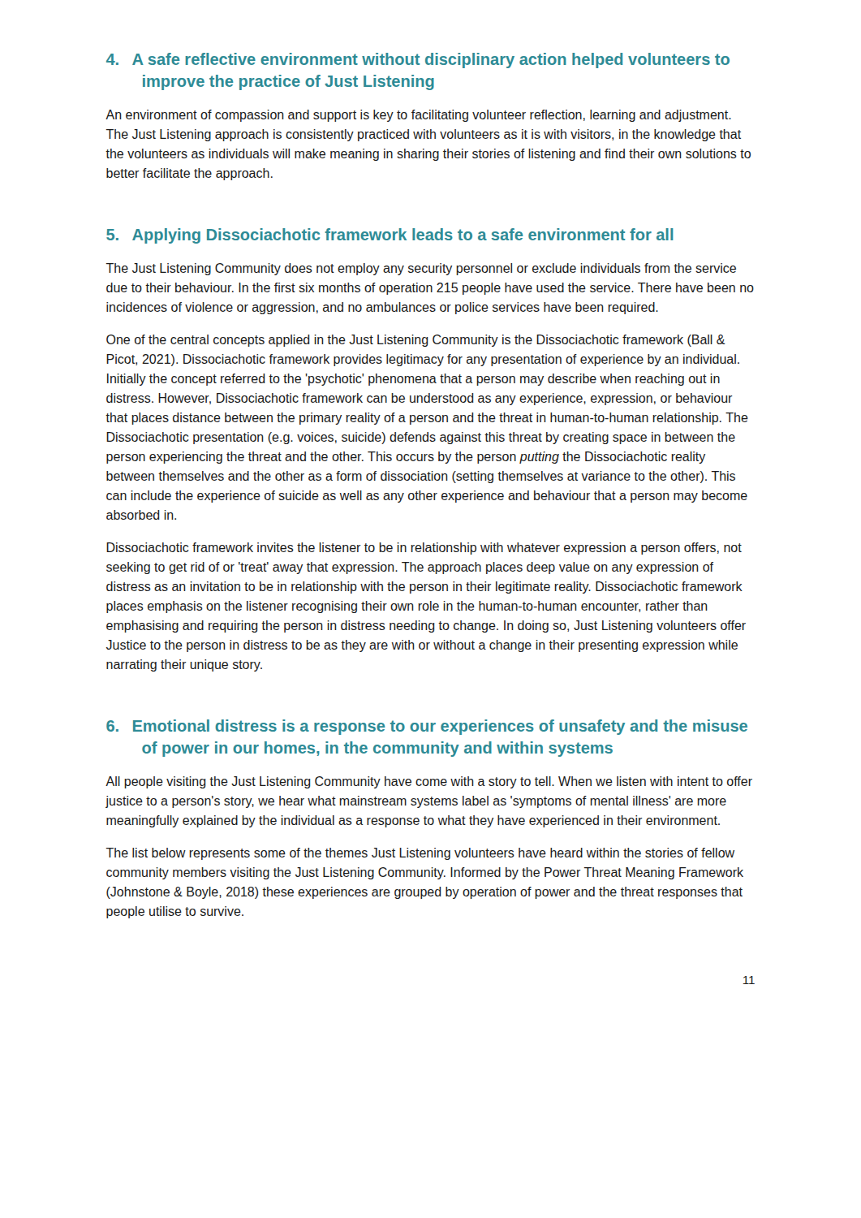4. A safe reflective environment without disciplinary action helped volunteers to improve the practice of Just Listening
An environment of compassion and support is key to facilitating volunteer reflection, learning and adjustment. The Just Listening approach is consistently practiced with volunteers as it is with visitors, in the knowledge that the volunteers as individuals will make meaning in sharing their stories of listening and find their own solutions to better facilitate the approach.
5. Applying Dissociachotic framework leads to a safe environment for all
The Just Listening Community does not employ any security personnel or exclude individuals from the service due to their behaviour. In the first six months of operation 215 people have used the service. There have been no incidences of violence or aggression, and no ambulances or police services have been required.
One of the central concepts applied in the Just Listening Community is the Dissociachotic framework (Ball & Picot, 2021). Dissociachotic framework provides legitimacy for any presentation of experience by an individual. Initially the concept referred to the 'psychotic' phenomena that a person may describe when reaching out in distress. However, Dissociachotic framework can be understood as any experience, expression, or behaviour that places distance between the primary reality of a person and the threat in human-to-human relationship. The Dissociachotic presentation (e.g. voices, suicide) defends against this threat by creating space in between the person experiencing the threat and the other. This occurs by the person putting the Dissociachotic reality between themselves and the other as a form of dissociation (setting themselves at variance to the other). This can include the experience of suicide as well as any other experience and behaviour that a person may become absorbed in.
Dissociachotic framework invites the listener to be in relationship with whatever expression a person offers, not seeking to get rid of or 'treat' away that expression. The approach places deep value on any expression of distress as an invitation to be in relationship with the person in their legitimate reality. Dissociachotic framework places emphasis on the listener recognising their own role in the human-to-human encounter, rather than emphasising and requiring the person in distress needing to change. In doing so, Just Listening volunteers offer Justice to the person in distress to be as they are with or without a change in their presenting expression while narrating their unique story.
6. Emotional distress is a response to our experiences of unsafety and the misuse of power in our homes, in the community and within systems
All people visiting the Just Listening Community have come with a story to tell. When we listen with intent to offer justice to a person's story, we hear what mainstream systems label as 'symptoms of mental illness' are more meaningfully explained by the individual as a response to what they have experienced in their environment.
The list below represents some of the themes Just Listening volunteers have heard within the stories of fellow community members visiting the Just Listening Community. Informed by the Power Threat Meaning Framework (Johnstone & Boyle, 2018) these experiences are grouped by operation of power and the threat responses that people utilise to survive.
11